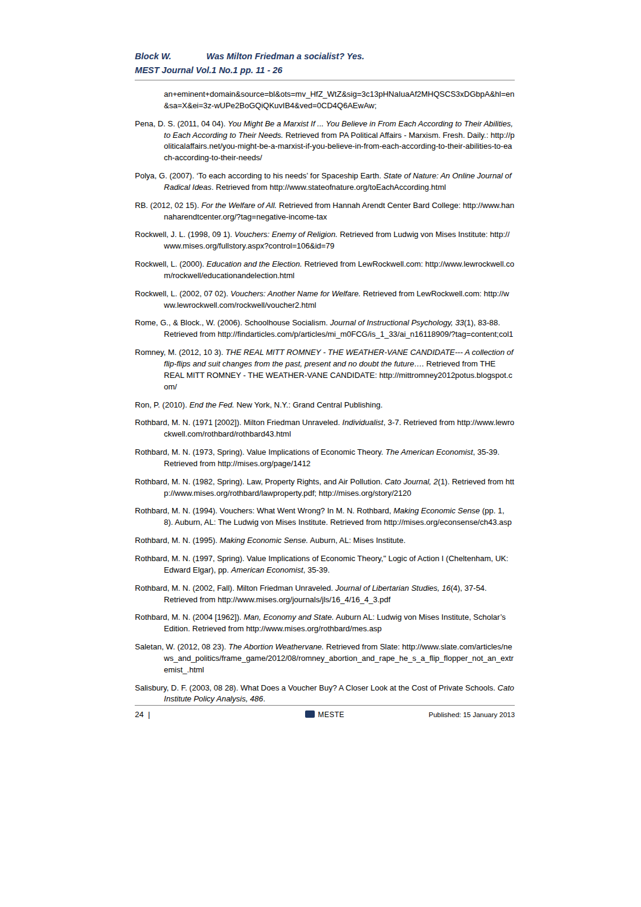Block W. Was Milton Friedman a socialist? Yes. MEST Journal Vol.1 No.1 pp. 11 - 26
an+eminent+domain&source=bl&ots=mv_HfZ_WtZ&sig=3c13pHNaIuaAf2MHQSCS3xDGbpA&hl=en&sa=X&ei=3z-wUPe2BoGQiQKuvIB4&ved=0CD4Q6AEwAw;
Pena, D. S. (2011, 04 04). You Might Be a Marxist If ... You Believe in From Each According to Their Abilities, to Each According to Their Needs. Retrieved from PA Political Affairs - Marxism. Fresh. Daily.: http://politicalaffairs.net/you-might-be-a-marxist-if-you-believe-in-from-each-according-to-their-abilities-to-each-according-to-their-needs/
Polya, G. (2007). ‘To each according to his needs’ for Spaceship Earth. State of Nature: An Online Journal of Radical Ideas. Retrieved from http://www.stateofnature.org/toEachAccording.html
RB. (2012, 02 15). For the Welfare of All. Retrieved from Hannah Arendt Center Bard College: http://www.hannaharendtcenter.org/?tag=negative-income-tax
Rockwell, J. L. (1998, 09 1). Vouchers: Enemy of Religion. Retrieved from Ludwig von Mises Institute: http://www.mises.org/fullstory.aspx?control=106&id=79
Rockwell, L. (2000). Education and the Election. Retrieved from LewRockwell.com: http://www.lewrockwell.com/rockwell/educationandelection.html
Rockwell, L. (2002, 07 02). Vouchers: Another Name for Welfare. Retrieved from LewRockwell.com: http://www.lewrockwell.com/rockwell/voucher2.html
Rome, G., & Block., W. (2006). Schoolhouse Socialism. Journal of Instructional Psychology, 33(1), 83-88. Retrieved from http://findarticles.com/p/articles/mi_m0FCG/is_1_33/ai_n16118909/?tag=content;col1
Romney, M. (2012, 10 3). THE REAL MITT ROMNEY - THE WEATHER-VANE CANDIDATE--- A collection of flip-flips and suit changes from the past, present and no doubt the future…. Retrieved from THE REAL MITT ROMNEY - THE WEATHER-VANE CANDIDATE: http://mittromney2012potus.blogspot.com/
Ron, P. (2010). End the Fed. New York, N.Y.: Grand Central Publishing.
Rothbard, M. N. (1971 [2002]). Milton Friedman Unraveled. Individualist, 3-7. Retrieved from http://www.lewrockwell.com/rothbard/rothbard43.html
Rothbard, M. N. (1973, Spring). Value Implications of Economic Theory. The American Economist, 35-39. Retrieved from http://mises.org/page/1412
Rothbard, M. N. (1982, Spring). Law, Property Rights, and Air Pollution. Cato Journal, 2(1). Retrieved from http://www.mises.org/rothbard/lawproperty.pdf; http://mises.org/story/2120
Rothbard, M. N. (1994). Vouchers: What Went Wrong? In M. N. Rothbard, Making Economic Sense (pp. 1, 8). Auburn, AL: The Ludwig von Mises Institute. Retrieved from http://mises.org/econsense/ch43.asp
Rothbard, M. N. (1995). Making Economic Sense. Auburn, AL: Mises Institute.
Rothbard, M. N. (1997, Spring). Value Implications of Economic Theory," Logic of Action I (Cheltenham, UK: Edward Elgar), pp. American Economist, 35-39.
Rothbard, M. N. (2002, Fall). Milton Friedman Unraveled. Journal of Libertarian Studies, 16(4), 37-54. Retrieved from http://www.mises.org/journals/jls/16_4/16_4_3.pdf
Rothbard, M. N. (2004 [1962]). Man, Economy and State. Auburn AL: Ludwig von Mises Institute, Scholar’s Edition. Retrieved from http://www.mises.org/rothbard/mes.asp
Saletan, W. (2012, 08 23). The Abortion Weathervane. Retrieved from Slate: http://www.slate.com/articles/news_and_politics/frame_game/2012/08/romney_abortion_and_rape_he_s_a_flip_flopper_not_an_extremist_.html
Salisbury, D. F. (2003, 08 28). What Does a Voucher Buy? A Closer Look at the Cost of Private Schools. Cato Institute Policy Analysis, 486.
24 |
MESTE
Published: 15 January 2013